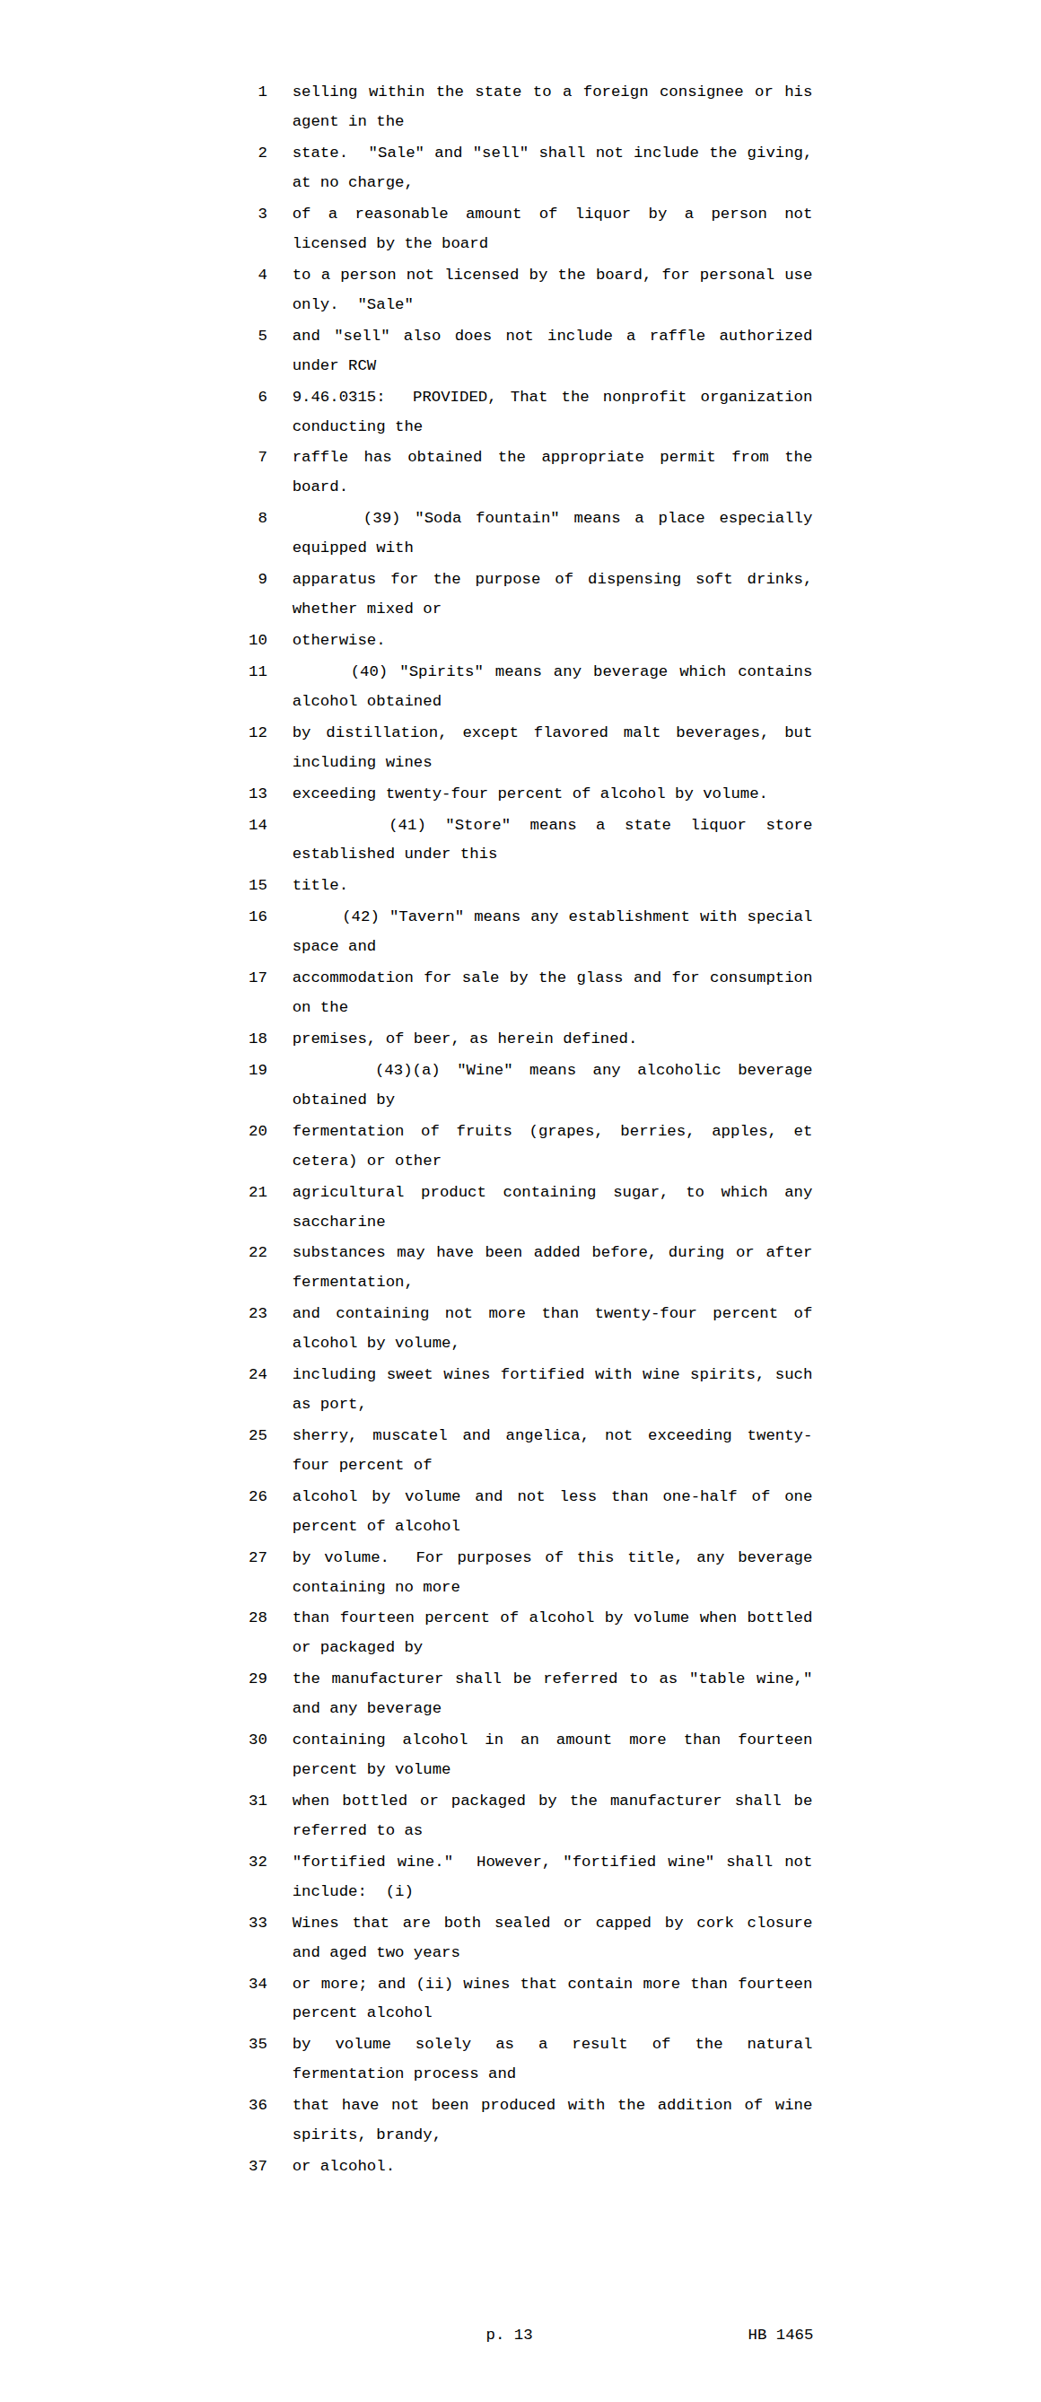| 1 | selling within the state to a foreign consignee or his agent in the |
| 2 | state. "Sale" and "sell" shall not include the giving, at no charge, |
| 3 | of a reasonable amount of liquor by a person not licensed by the board |
| 4 | to a person not licensed by the board, for personal use only. "Sale" |
| 5 | and "sell" also does not include a raffle authorized under RCW |
| 6 | 9.46.0315: PROVIDED, That the nonprofit organization conducting the |
| 7 | raffle has obtained the appropriate permit from the board. |
| 8 | (39) "Soda fountain" means a place especially equipped with |
| 9 | apparatus for the purpose of dispensing soft drinks, whether mixed or |
| 10 | otherwise. |
| 11 | (40) "Spirits" means any beverage which contains alcohol obtained |
| 12 | by distillation, except flavored malt beverages, but including wines |
| 13 | exceeding twenty-four percent of alcohol by volume. |
| 14 | (41) "Store" means a state liquor store established under this |
| 15 | title. |
| 16 | (42) "Tavern" means any establishment with special space and |
| 17 | accommodation for sale by the glass and for consumption on the |
| 18 | premises, of beer, as herein defined. |
| 19 | (43)(a) "Wine" means any alcoholic beverage obtained by |
| 20 | fermentation of fruits (grapes, berries, apples, et cetera) or other |
| 21 | agricultural product containing sugar, to which any saccharine |
| 22 | substances may have been added before, during or after fermentation, |
| 23 | and containing not more than twenty-four percent of alcohol by volume, |
| 24 | including sweet wines fortified with wine spirits, such as port, |
| 25 | sherry, muscatel and angelica, not exceeding twenty-four percent of |
| 26 | alcohol by volume and not less than one-half of one percent of alcohol |
| 27 | by volume. For purposes of this title, any beverage containing no more |
| 28 | than fourteen percent of alcohol by volume when bottled or packaged by |
| 29 | the manufacturer shall be referred to as "table wine," and any beverage |
| 30 | containing alcohol in an amount more than fourteen percent by volume |
| 31 | when bottled or packaged by the manufacturer shall be referred to as |
| 32 | "fortified wine." However, "fortified wine" shall not include: (i) |
| 33 | Wines that are both sealed or capped by cork closure and aged two years |
| 34 | or more; and (ii) wines that contain more than fourteen percent alcohol |
| 35 | by volume solely as a result of the natural fermentation process and |
| 36 | that have not been produced with the addition of wine spirits, brandy, |
| 37 | or alcohol. |
p. 13 HB 1465